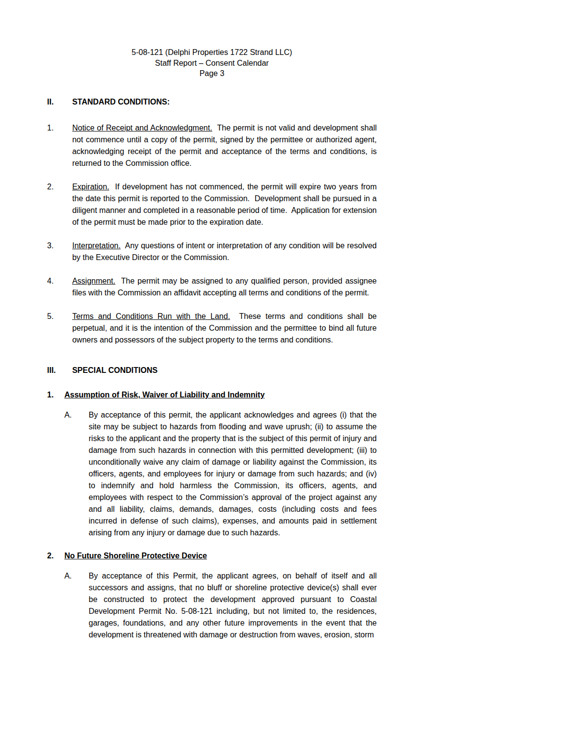5-08-121 (Delphi Properties 1722 Strand LLC)
Staff Report – Consent Calendar
Page 3
II. STANDARD CONDITIONS:
1. Notice of Receipt and Acknowledgment. The permit is not valid and development shall not commence until a copy of the permit, signed by the permittee or authorized agent, acknowledging receipt of the permit and acceptance of the terms and conditions, is returned to the Commission office.
2. Expiration. If development has not commenced, the permit will expire two years from the date this permit is reported to the Commission. Development shall be pursued in a diligent manner and completed in a reasonable period of time. Application for extension of the permit must be made prior to the expiration date.
3. Interpretation. Any questions of intent or interpretation of any condition will be resolved by the Executive Director or the Commission.
4. Assignment. The permit may be assigned to any qualified person, provided assignee files with the Commission an affidavit accepting all terms and conditions of the permit.
5. Terms and Conditions Run with the Land. These terms and conditions shall be perpetual, and it is the intention of the Commission and the permittee to bind all future owners and possessors of the subject property to the terms and conditions.
III. SPECIAL CONDITIONS
1. Assumption of Risk, Waiver of Liability and Indemnity
A. By acceptance of this permit, the applicant acknowledges and agrees (i) that the site may be subject to hazards from flooding and wave uprush; (ii) to assume the risks to the applicant and the property that is the subject of this permit of injury and damage from such hazards in connection with this permitted development; (iii) to unconditionally waive any claim of damage or liability against the Commission, its officers, agents, and employees for injury or damage from such hazards; and (iv) to indemnify and hold harmless the Commission, its officers, agents, and employees with respect to the Commission’s approval of the project against any and all liability, claims, demands, damages, costs (including costs and fees incurred in defense of such claims), expenses, and amounts paid in settlement arising from any injury or damage due to such hazards.
2. No Future Shoreline Protective Device
A. By acceptance of this Permit, the applicant agrees, on behalf of itself and all successors and assigns, that no bluff or shoreline protective device(s) shall ever be constructed to protect the development approved pursuant to Coastal Development Permit No. 5-08-121 including, but not limited to, the residences, garages, foundations, and any other future improvements in the event that the development is threatened with damage or destruction from waves, erosion, storm